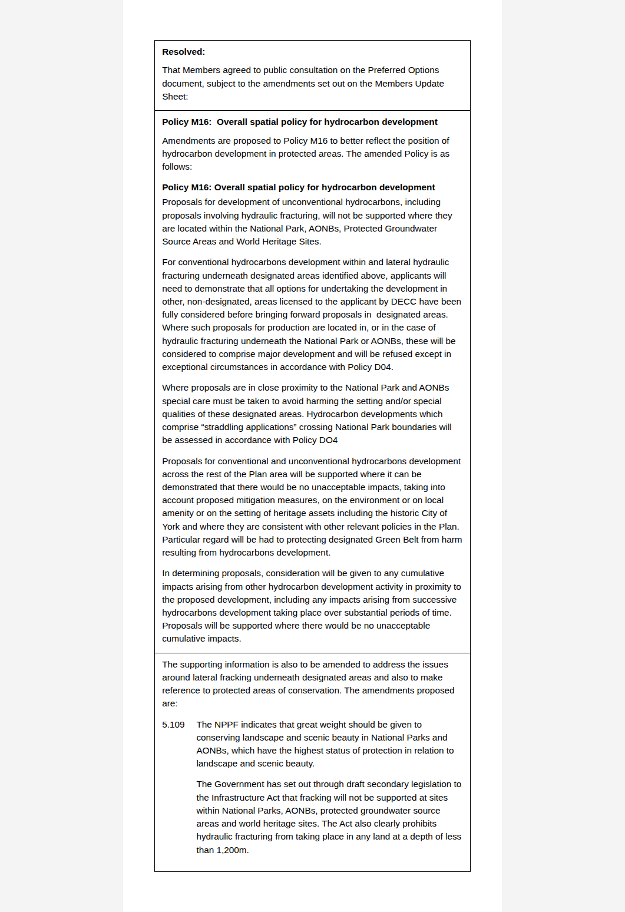Resolved:
That Members agreed to public consultation on the Preferred Options document, subject to the amendments set out on the Members Update Sheet:
Policy M16: Overall spatial policy for hydrocarbon development
Amendments are proposed to Policy M16 to better reflect the position of hydrocarbon development in protected areas. The amended Policy is as follows:
Policy M16: Overall spatial policy for hydrocarbon development
Proposals for development of unconventional hydrocarbons, including proposals involving hydraulic fracturing, will not be supported where they are located within the National Park, AONBs, Protected Groundwater Source Areas and World Heritage Sites.
For conventional hydrocarbons development within and lateral hydraulic fracturing underneath designated areas identified above, applicants will need to demonstrate that all options for undertaking the development in other, non-designated, areas licensed to the applicant by DECC have been fully considered before bringing forward proposals in designated areas. Where such proposals for production are located in, or in the case of hydraulic fracturing underneath the National Park or AONBs, these will be considered to comprise major development and will be refused except in exceptional circumstances in accordance with Policy D04.
Where proposals are in close proximity to the National Park and AONBs special care must be taken to avoid harming the setting and/or special qualities of these designated areas. Hydrocarbon developments which comprise “straddling applications” crossing National Park boundaries will be assessed in accordance with Policy DO4
Proposals for conventional and unconventional hydrocarbons development across the rest of the Plan area will be supported where it can be demonstrated that there would be no unacceptable impacts, taking into account proposed mitigation measures, on the environment or on local amenity or on the setting of heritage assets including the historic City of York and where they are consistent with other relevant policies in the Plan. Particular regard will be had to protecting designated Green Belt from harm resulting from hydrocarbons development.
In determining proposals, consideration will be given to any cumulative impacts arising from other hydrocarbon development activity in proximity to the proposed development, including any impacts arising from successive hydrocarbons development taking place over substantial periods of time. Proposals will be supported where there would be no unacceptable cumulative impacts.
The supporting information is also to be amended to address the issues around lateral fracking underneath designated areas and also to make reference to protected areas of conservation. The amendments proposed are:
5.109
The NPPF indicates that great weight should be given to conserving landscape and scenic beauty in National Parks and AONBs, which have the highest status of protection in relation to landscape and scenic beauty.
The Government has set out through draft secondary legislation to the Infrastructure Act that fracking will not be supported at sites within National Parks, AONBs, protected groundwater source areas and world heritage sites. The Act also clearly prohibits hydraulic fracturing from taking place in any land at a depth of less than 1,200m.